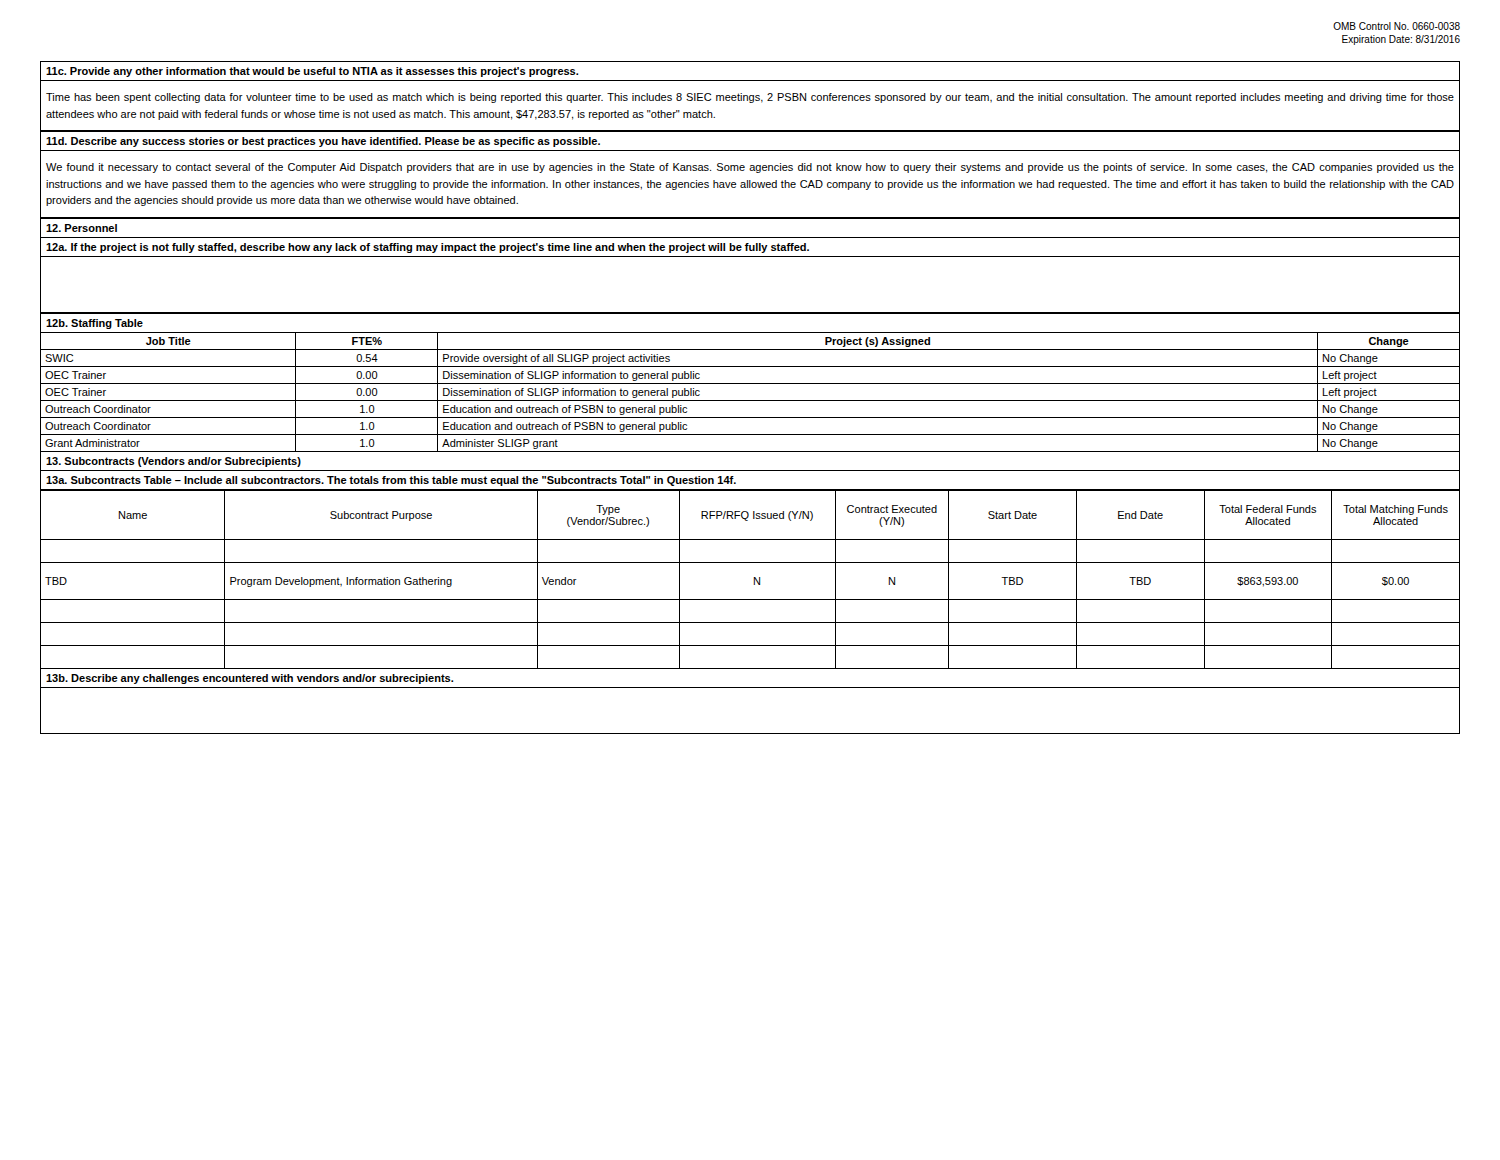OMB Control No. 0660-0038
Expiration Date: 8/31/2016
11c. Provide any other information that would be useful to NTIA as it assesses this project's progress.
Time has been spent collecting data for volunteer time to be used as match which is being reported this quarter. This includes 8 SIEC meetings, 2 PSBN conferences sponsored by our team, and the initial consultation. The amount reported includes meeting and driving time for those attendees who are not paid with federal funds or whose time is not used as match. This amount, $47,283.57, is reported as "other" match.
11d. Describe any success stories or best practices you have identified. Please be as specific as possible.
We found it necessary to contact several of the Computer Aid Dispatch providers that are in use by agencies in the State of Kansas. Some agencies did not know how to query their systems and provide us the points of service. In some cases, the CAD companies provided us the instructions and we have passed them to the agencies who were struggling to provide the information. In other instances, the agencies have allowed the CAD company to provide us the information we had requested. The time and effort it has taken to build the relationship with the CAD providers and the agencies should provide us more data than we otherwise would have obtained.
12. Personnel
12a. If the project is not fully staffed, describe how any lack of staffing may impact the project's time line and when the project will be fully staffed.
12b. Staffing Table
| Job Title | FTE% | Project (s) Assigned | Change |
| --- | --- | --- | --- |
| SWIC | 0.54 | Provide oversight of all SLIGP project activities | No Change |
| OEC Trainer | 0.00 | Dissemination of SLIGP information to general public | Left project |
| OEC Trainer | 0.00 | Dissemination of SLIGP information to general public | Left project |
| Outreach Coordinator | 1.0 | Education and outreach of PSBN to general public | No Change |
| Outreach Coordinator | 1.0 | Education and outreach of PSBN to general public | No Change |
| Grant Administrator | 1.0 | Administer SLIGP grant | No Change |
13. Subcontracts (Vendors and/or Subrecipients)
13a. Subcontracts Table – Include all subcontractors. The totals from this table must equal the "Subcontracts Total" in Question 14f.
| Name | Subcontract Purpose | Type (Vendor/Subrec.) | RFP/RFQ Issued (Y/N) | Contract Executed (Y/N) | Start Date | End Date | Total Federal Funds Allocated | Total Matching Funds Allocated |
| --- | --- | --- | --- | --- | --- | --- | --- | --- |
| TBD | Program Development, Information Gathering | Vendor | N | N | TBD | TBD | $863,593.00 | $0.00 |
13b. Describe any challenges encountered with vendors and/or subrecipients.